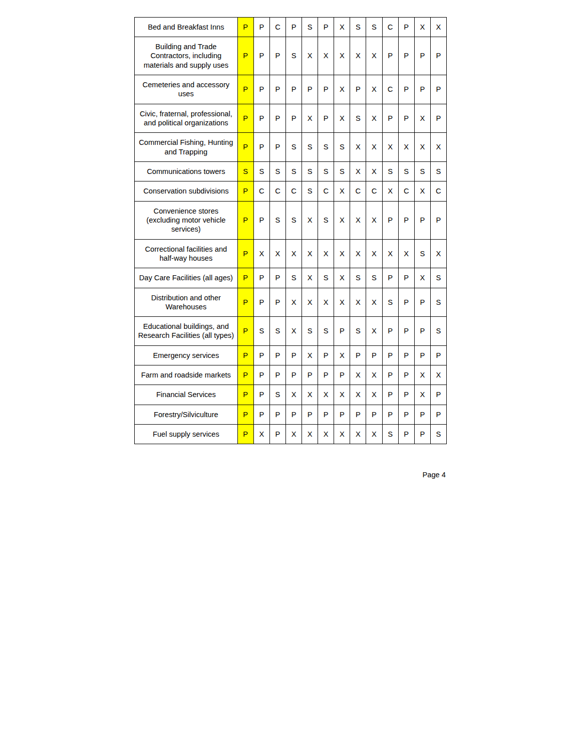| Bed and Breakfast Inns | P | P | C | P | S | P | X | S | S | C | P | X | X |
| Building and Trade Contractors, including materials and supply uses | P | P | P | S | X | X | X | X | X | P | P | P | P |
| Cemeteries and accessory uses | P | P | P | P | P | P | X | P | X | C | P | P | P |
| Civic, fraternal, professional, and political organizations | P | P | P | P | X | P | X | S | X | P | P | X | P |
| Commercial Fishing, Hunting and Trapping | P | P | P | S | S | S | S | X | X | X | X | X | X |
| Communications towers | S | S | S | S | S | S | S | X | X | S | S | S | S |
| Conservation subdivisions | P | C | C | C | S | C | X | C | C | X | C | X | C |
| Convenience stores (excluding motor vehicle services) | P | P | S | S | X | S | X | X | X | P | P | P | P |
| Correctional facilities and half-way houses | P | X | X | X | X | X | X | X | X | X | X | S | X |
| Day Care Facilities (all ages) | P | P | P | S | X | S | X | S | S | P | P | X | S |
| Distribution and other Warehouses | P | P | P | X | X | X | X | X | X | S | P | P | S |
| Educational buildings, and Research Facilities (all types) | P | S | S | X | S | S | P | S | X | P | P | P | S |
| Emergency services | P | P | P | P | X | P | X | P | P | P | P | P | P |
| Farm and roadside markets | P | P | P | P | P | P | P | X | X | P | P | X | X |
| Financial Services | P | P | S | X | X | X | X | X | X | P | P | X | P |
| Forestry/Silviculture | P | P | P | P | P | P | P | P | P | P | P | P | P |
| Fuel supply services | P | X | P | X | X | X | X | X | X | S | P | P | S |
Page 4